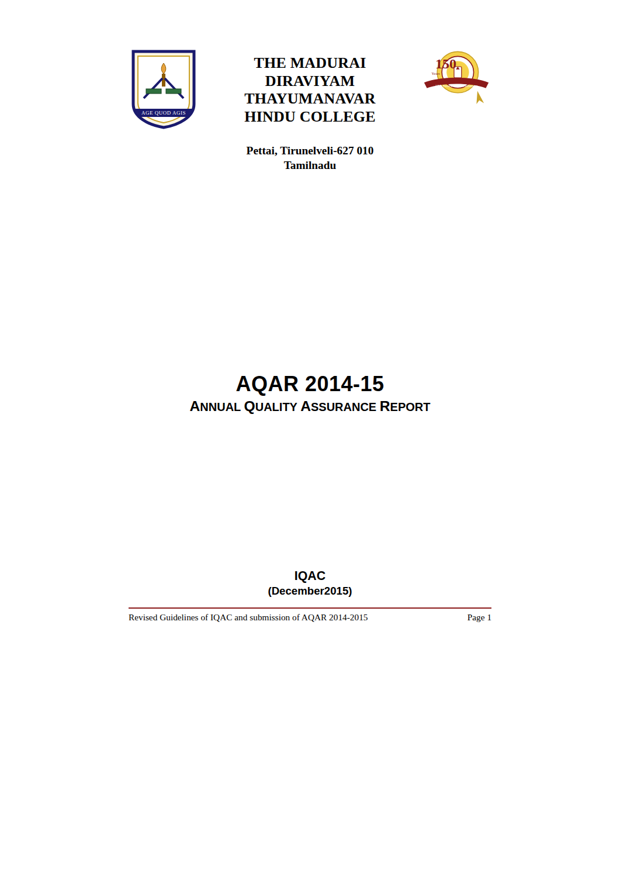AGE QUOD AGIS
THE MADURAI DIRAVIYAM THAYUMANAVAR
HINDU COLLEGE
Pettai, Tirunelveli-627 010
Tamilnadu
150 Years 150 Years of Excellence
AQAR 2014-15
ANNUAL QUALITY ASSURANCE REPORT
IQAC
(December2015)
Revised Guidelines of IQAC and submission of AQAR 2014-2015 Page 1